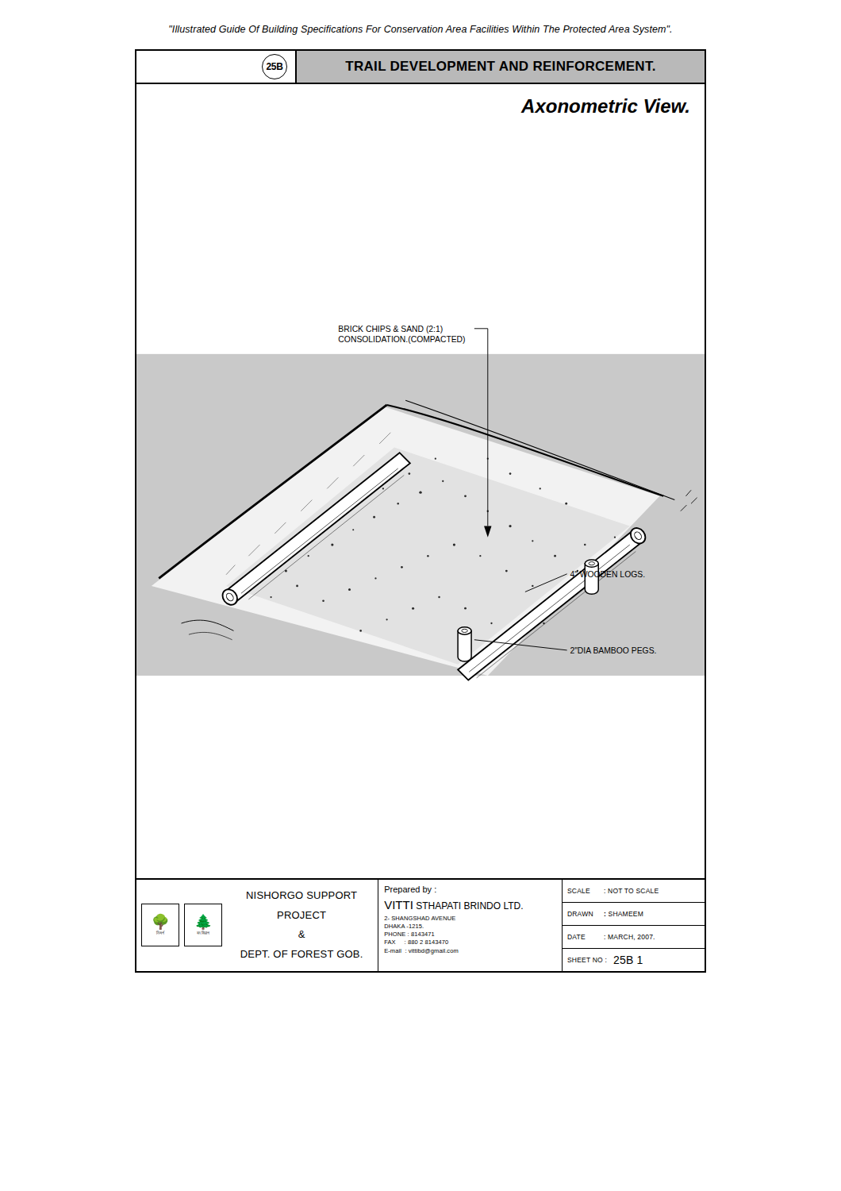"Illustrated Guide Of Building Specifications For Conservation Area Facilities Within The Protected Area System".
25B
TRAIL DEVELOPMENT AND REINFORCEMENT.
Axonometric View.
BRICK CHIPS & SAND (2:1) CONSOLIDATION.(COMPACTED) 4" WOODEN LOGS. 2"DIA BAMBOO PEGS.
🌳 নিসর্গ
🌲 বন বিভাগ
NISHORGO SUPPORT PROJECT
&
DEPT. OF FOREST GOB.
Prepared by :
VITTI STHAPATI BRINDO LTD.
2- SHANGSHAD AVENUE
DHAKA -1215.
PHONE : 8143471
FAX : 880 2 8143470
E-mail : vittibd@gmail.com
SCALE: NOT TO SCALE
DRAWN: SHAMEEM
DATE: MARCH, 2007.
SHEET NO : 25B 1